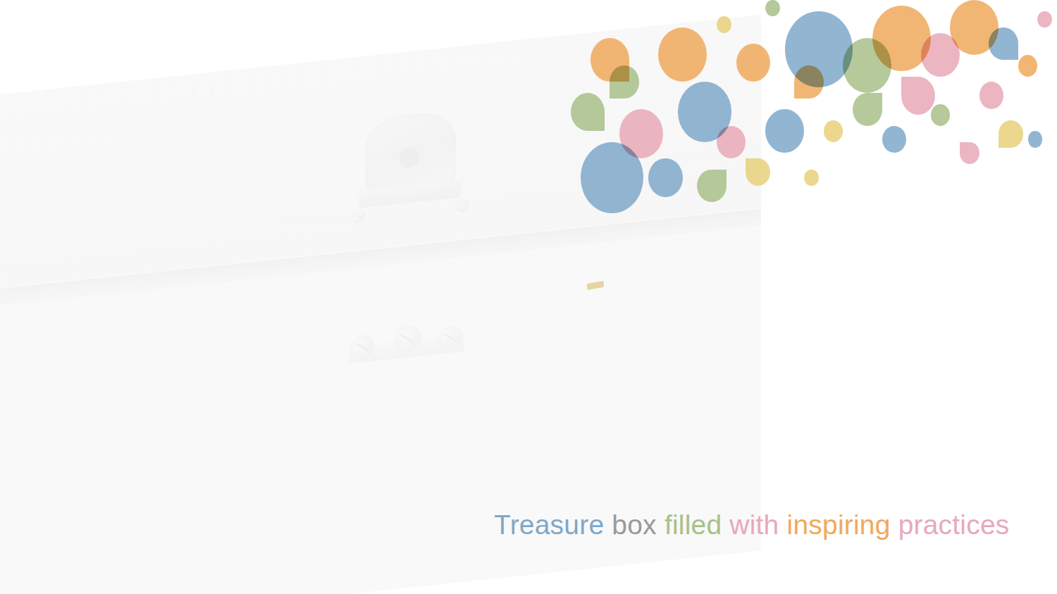Treasure box filled with inspiring practices